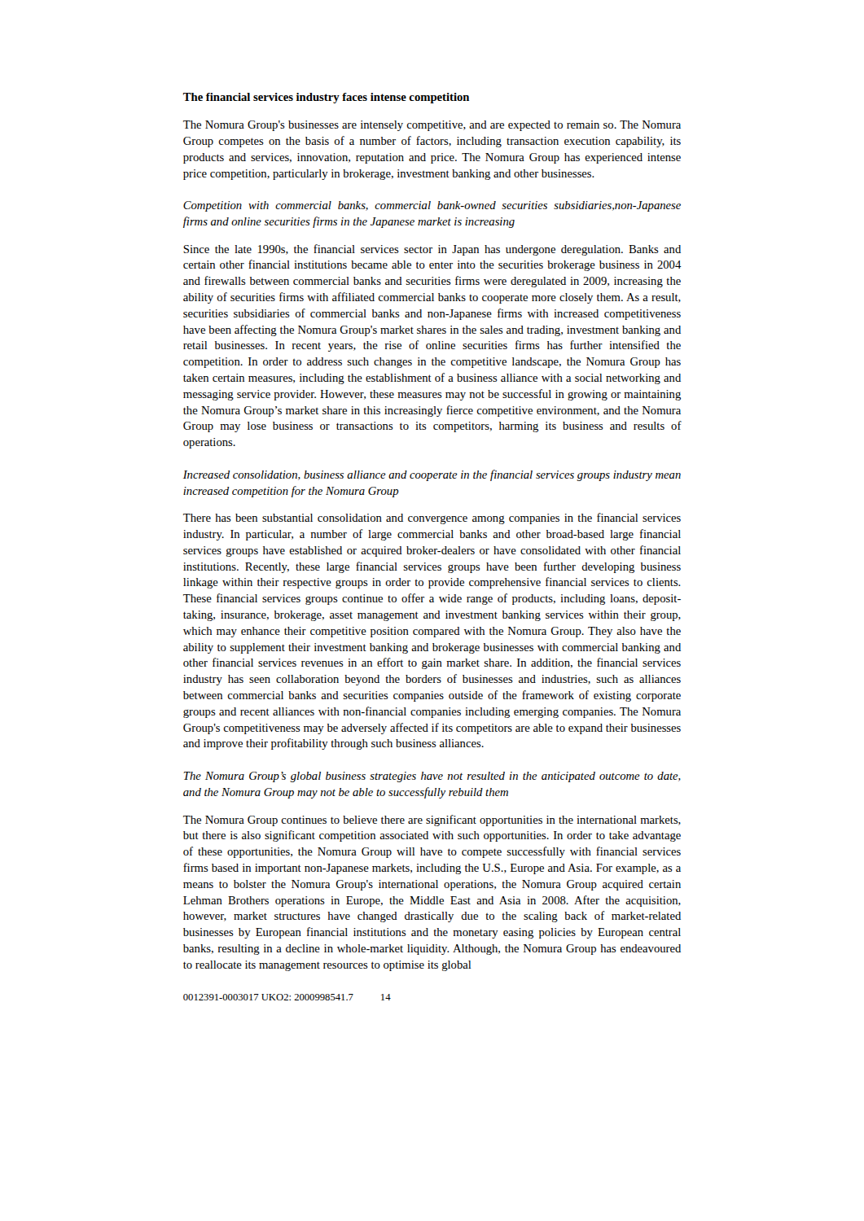The financial services industry faces intense competition
The Nomura Group's businesses are intensely competitive, and are expected to remain so. The Nomura Group competes on the basis of a number of factors, including transaction execution capability, its products and services, innovation, reputation and price. The Nomura Group has experienced intense price competition, particularly in brokerage, investment banking and other businesses.
Competition with commercial banks, commercial bank-owned securities subsidiaries,non-Japanese firms and online securities firms in the Japanese market is increasing
Since the late 1990s, the financial services sector in Japan has undergone deregulation. Banks and certain other financial institutions became able to enter into the securities brokerage business in 2004 and firewalls between commercial banks and securities firms were deregulated in 2009, increasing the ability of securities firms with affiliated commercial banks to cooperate more closely them. As a result, securities subsidiaries of commercial banks and non-Japanese firms with increased competitiveness have been affecting the Nomura Group's market shares in the sales and trading, investment banking and retail businesses. In recent years, the rise of online securities firms has further intensified the competition. In order to address such changes in the competitive landscape, the Nomura Group has taken certain measures, including the establishment of a business alliance with a social networking and messaging service provider. However, these measures may not be successful in growing or maintaining the Nomura Group’s market share in this increasingly fierce competitive environment, and the Nomura Group may lose business or transactions to its competitors, harming its business and results of operations.
Increased consolidation, business alliance and cooperate in the financial services groups industry mean increased competition for the Nomura Group
There has been substantial consolidation and convergence among companies in the financial services industry. In particular, a number of large commercial banks and other broad-based large financial services groups have established or acquired broker-dealers or have consolidated with other financial institutions. Recently, these large financial services groups have been further developing business linkage within their respective groups in order to provide comprehensive financial services to clients. These financial services groups continue to offer a wide range of products, including loans, deposit-taking, insurance, brokerage, asset management and investment banking services within their group, which may enhance their competitive position compared with the Nomura Group. They also have the ability to supplement their investment banking and brokerage businesses with commercial banking and other financial services revenues in an effort to gain market share. In addition, the financial services industry has seen collaboration beyond the borders of businesses and industries, such as alliances between commercial banks and securities companies outside of the framework of existing corporate groups and recent alliances with non-financial companies including emerging companies. The Nomura Group's competitiveness may be adversely affected if its competitors are able to expand their businesses and improve their profitability through such business alliances.
The Nomura Group’s global business strategies have not resulted in the anticipated outcome to date, and the Nomura Group may not be able to successfully rebuild them
The Nomura Group continues to believe there are significant opportunities in the international markets, but there is also significant competition associated with such opportunities. In order to take advantage of these opportunities, the Nomura Group will have to compete successfully with financial services firms based in important non-Japanese markets, including the U.S., Europe and Asia. For example, as a means to bolster the Nomura Group's international operations, the Nomura Group acquired certain Lehman Brothers operations in Europe, the Middle East and Asia in 2008. After the acquisition, however, market structures have changed drastically due to the scaling back of market-related businesses by European financial institutions and the monetary easing policies by European central banks, resulting in a decline in whole-market liquidity. Although, the Nomura Group has endeavoured to reallocate its management resources to optimise its global
0012391-0003017 UKO2: 2000998541.7 14